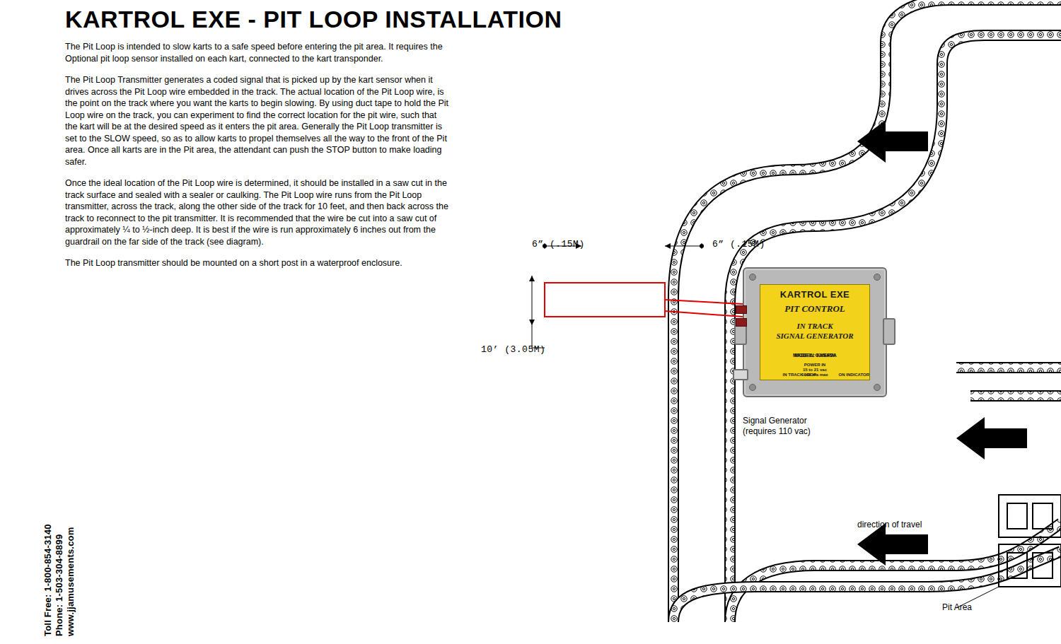Toll Free: 1-800-854-3140
Phone: 1-503-304-8899
www.jjamusements.com
J&J Amusements
KARTROL EXE - PIT LOOP INSTALLATION
The Pit Loop is intended to slow karts to a safe speed before entering the pit area. It requires the Optional pit loop sensor installed on each kart, connected to the kart transponder.
The Pit Loop Transmitter generates a coded signal that is picked up by the kart sensor when it drives across the Pit Loop wire embedded in the track. The actual location of the Pit Loop wire, is the point on the track where you want the karts to begin slowing. By using duct tape to hold the Pit Loop wire on the track, you can experiment to find the correct location for the pit wire, such that the kart will be at the desired speed as it enters the pit area. Generally the Pit Loop transmitter is set to the SLOW speed, so as to allow karts to propel themselves all the way to the front of the Pit area. Once all karts are in the Pit area, the attendant can push the STOP button to make loading safer.
Once the ideal location of the Pit Loop wire is determined, it should be installed in a saw cut in the track surface and sealed with a sealer or caulking. The Pit Loop wire runs from the Pit Loop transmitter, across the track, along the other side of the track for 10 feet, and then back across the track to reconnect to the pit transmitter. It is recommended that the wire be cut into a saw cut of approximately ¼ to ½-inch deep. It is best if the wire is run approximately 6 inches out from the guardrail on the far side of the track (see diagram).
The Pit Loop transmitter should be mounted on a short post in a waterproof enclosure.
6” (.15M)
6” (.15M)
10’ (3.05M)
KARTROL EXE
PIT CONTROL
IN TRACK
SIGNAL GENERATOR
MODEL: KXEPW
MADE IN CANADA
POWER IN
15 to 21 vac
1000 ma max
IN TRACK LOOPON INDICATOR
Signal Generator
(requires 110 vac)
direction of travel
Pit Area